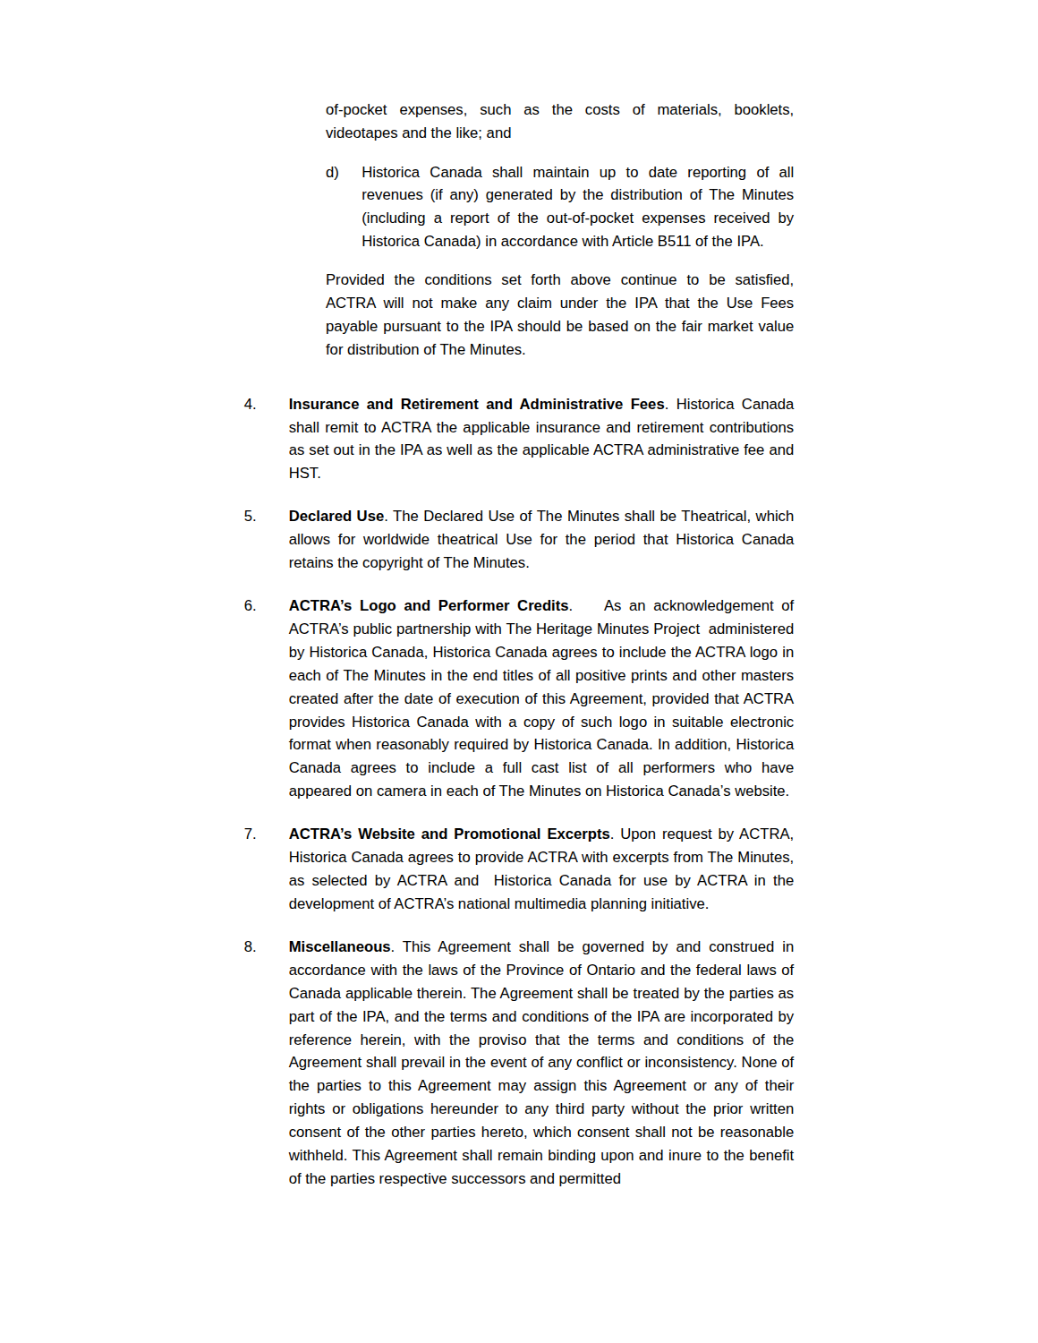of-pocket expenses, such as the costs of materials, booklets, videotapes and the like; and
d) Historica Canada shall maintain up to date reporting of all revenues (if any) generated by the distribution of The Minutes (including a report of the out-of-pocket expenses received by Historica Canada) in accordance with Article B511 of the IPA.
Provided the conditions set forth above continue to be satisfied, ACTRA will not make any claim under the IPA that the Use Fees payable pursuant to the IPA should be based on the fair market value for distribution of The Minutes.
4. Insurance and Retirement and Administrative Fees. Historica Canada shall remit to ACTRA the applicable insurance and retirement contributions as set out in the IPA as well as the applicable ACTRA administrative fee and HST.
5. Declared Use. The Declared Use of The Minutes shall be Theatrical, which allows for worldwide theatrical Use for the period that Historica Canada retains the copyright of The Minutes.
6. ACTRA’s Logo and Performer Credits. As an acknowledgement of ACTRA’s public partnership with The Heritage Minutes Project administered by Historica Canada, Historica Canada agrees to include the ACTRA logo in each of The Minutes in the end titles of all positive prints and other masters created after the date of execution of this Agreement, provided that ACTRA provides Historica Canada with a copy of such logo in suitable electronic format when reasonably required by Historica Canada. In addition, Historica Canada agrees to include a full cast list of all performers who have appeared on camera in each of The Minutes on Historica Canada’s website.
7. ACTRA’s Website and Promotional Excerpts. Upon request by ACTRA, Historica Canada agrees to provide ACTRA with excerpts from The Minutes, as selected by ACTRA and Historica Canada for use by ACTRA in the development of ACTRA’s national multimedia planning initiative.
8. Miscellaneous. This Agreement shall be governed by and construed in accordance with the laws of the Province of Ontario and the federal laws of Canada applicable therein. The Agreement shall be treated by the parties as part of the IPA, and the terms and conditions of the IPA are incorporated by reference herein, with the proviso that the terms and conditions of the Agreement shall prevail in the event of any conflict or inconsistency. None of the parties to this Agreement may assign this Agreement or any of their rights or obligations hereunder to any third party without the prior written consent of the other parties hereto, which consent shall not be reasonable withheld. This Agreement shall remain binding upon and inure to the benefit of the parties respective successors and permitted